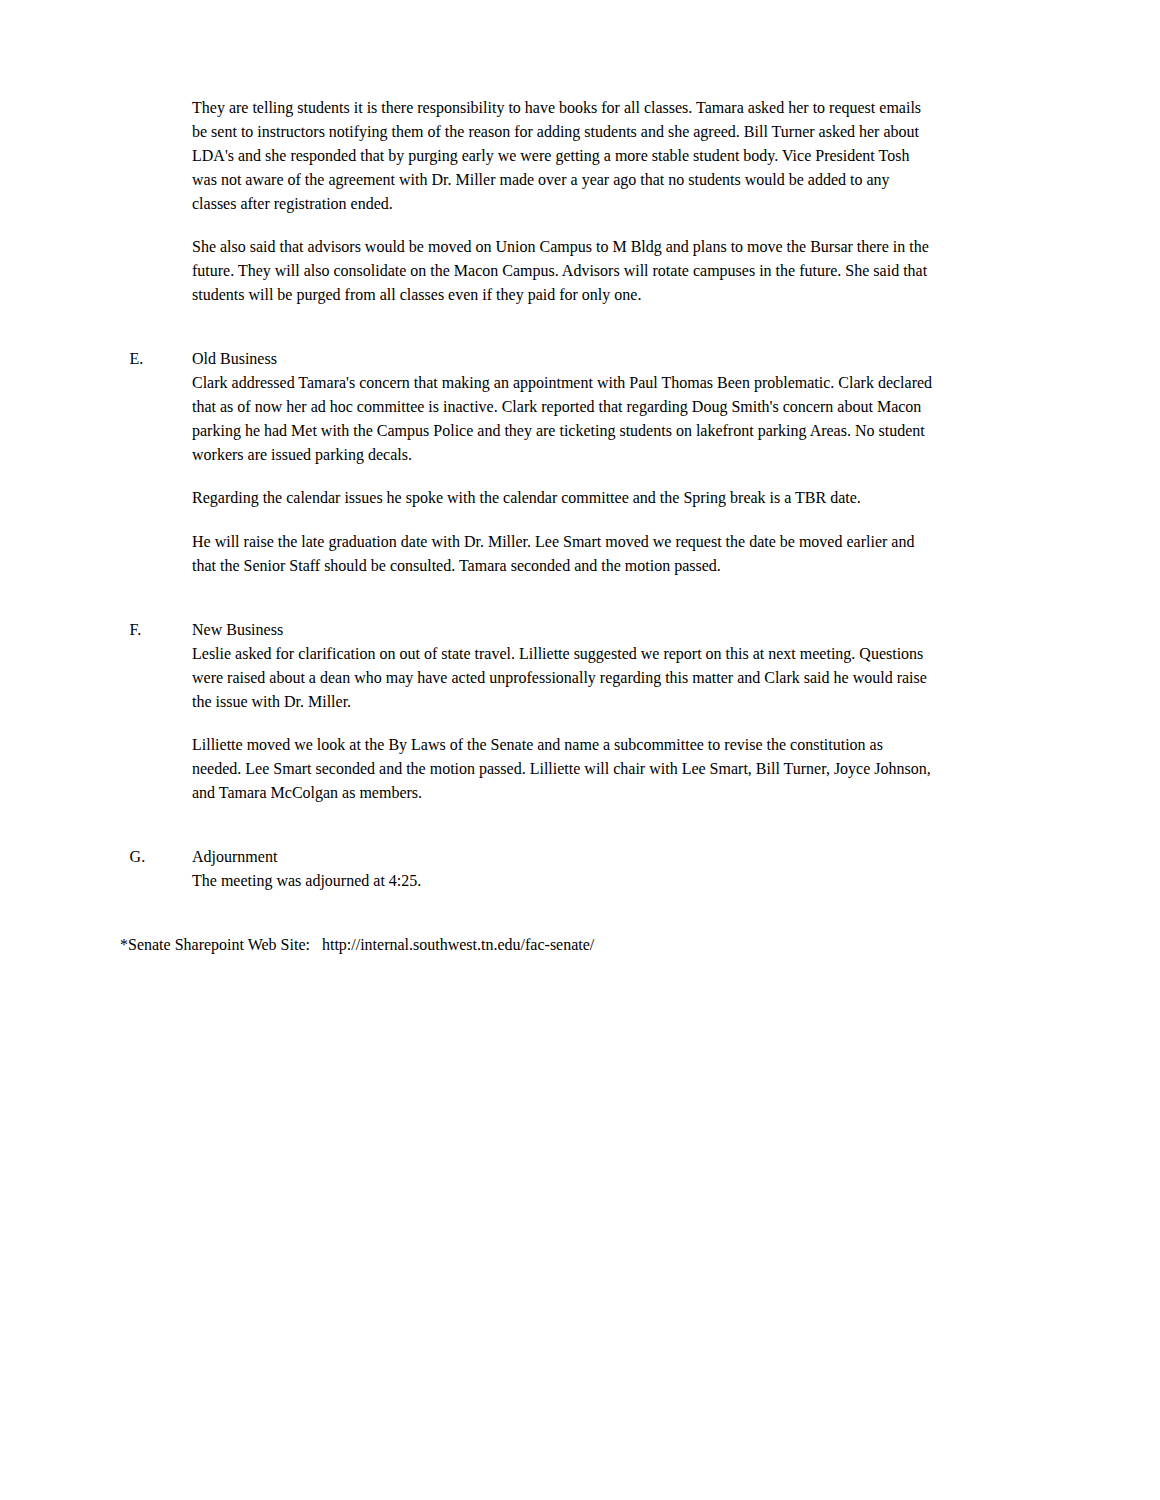They are telling students it is there responsibility to have books for all classes. Tamara asked her to request emails be sent to instructors notifying them of the reason for adding students and she agreed. Bill Turner asked her about LDA's and she responded that by purging early we were getting a more stable student body. Vice President Tosh was not aware of the agreement with Dr. Miller made over a year ago that no students would be added to any classes after registration ended.
She also said that advisors would be moved on Union Campus to M Bldg and plans to move the Bursar there in the future. They will also consolidate on the Macon Campus. Advisors will rotate campuses in the future. She said that students will be purged from all classes even if they paid for only one.
E.
Old Business
Clark addressed Tamara's concern that making an appointment with Paul Thomas Been problematic. Clark declared that as of now her ad hoc committee is inactive. Clark reported that regarding Doug Smith's concern about Macon parking he had Met with the Campus Police and they are ticketing students on lakefront parking Areas. No student workers are issued parking decals.
Regarding the calendar issues he spoke with the calendar committee and the Spring break is a TBR date.
He will raise the late graduation date with Dr. Miller. Lee Smart moved we request the date be moved earlier and that the Senior Staff should be consulted. Tamara seconded and the motion passed.
F.
New Business
Leslie asked for clarification on out of state travel. Lilliette suggested we report on this at next meeting. Questions were raised about a dean who may have acted unprofessionally regarding this matter and Clark said he would raise the issue with Dr. Miller.
Lilliette moved we look at the By Laws of the Senate and name a subcommittee to revise the constitution as needed. Lee Smart seconded and the motion passed. Lilliette will chair with Lee Smart, Bill Turner, Joyce Johnson, and Tamara McColgan as members.
G.
Adjournment
The meeting was adjourned at 4:25.
*Senate Sharepoint Web Site: http://internal.southwest.tn.edu/fac-senate/